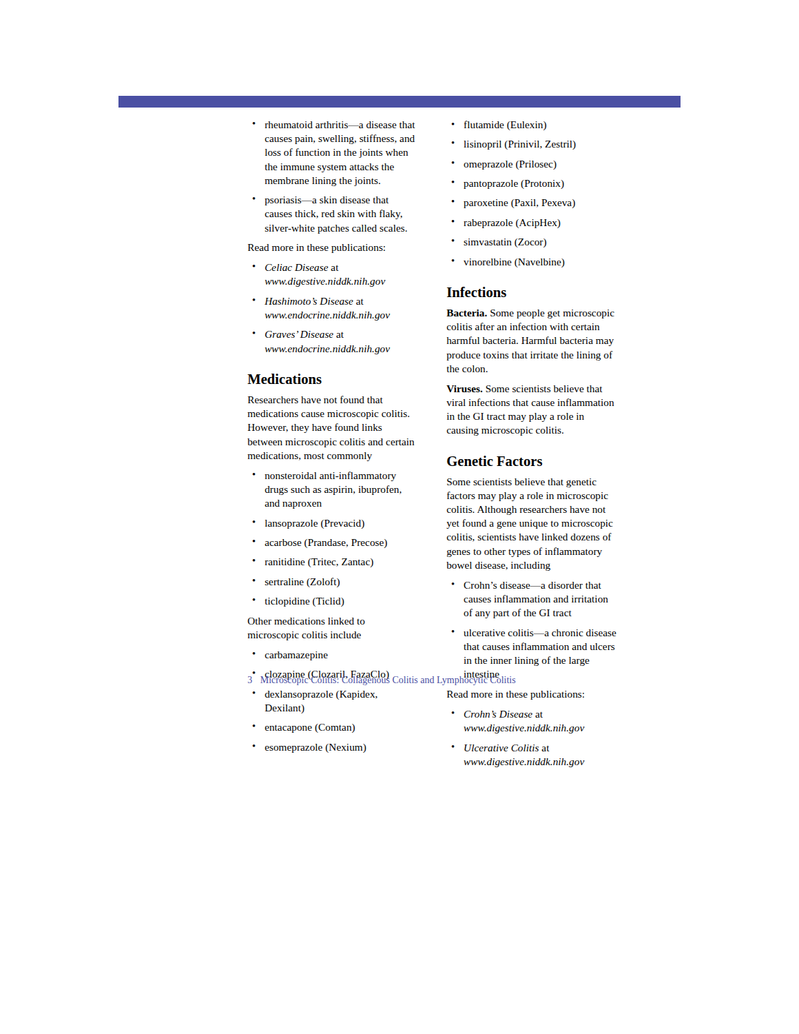rheumatoid arthritis—a disease that causes pain, swelling, stiffness, and loss of function in the joints when the immune system attacks the membrane lining the joints.
psoriasis—a skin disease that causes thick, red skin with flaky, silver-white patches called scales.
Read more in these publications:
Celiac Disease at www.digestive.niddk.nih.gov
Hashimoto’s Disease at www.endocrine.niddk.nih.gov
Graves’ Disease at www.endocrine.niddk.nih.gov
Medications
Researchers have not found that medications cause microscopic colitis. However, they have found links between microscopic colitis and certain medications, most commonly
nonsteroidal anti-inflammatory drugs such as aspirin, ibuprofen, and naproxen
lansoprazole (Prevacid)
acarbose (Prandase, Precose)
ranitidine (Tritec, Zantac)
sertraline (Zoloft)
ticlopidine (Ticlid)
Other medications linked to microscopic colitis include
carbamazepine
clozapine (Clozaril, FazaClo)
dexlansoprazole (Kapidex, Dexilant)
entacapone (Comtan)
esomeprazole (Nexium)
flutamide (Eulexin)
lisinopril (Prinivil, Zestril)
omeprazole (Prilosec)
pantoprazole (Protonix)
paroxetine (Paxil, Pexeva)
rabeprazole (AcipHex)
simvastatin (Zocor)
vinorelbine (Navelbine)
Infections
Bacteria. Some people get microscopic colitis after an infection with certain harmful bacteria. Harmful bacteria may produce toxins that irritate the lining of the colon.
Viruses. Some scientists believe that viral infections that cause inflammation in the GI tract may play a role in causing microscopic colitis.
Genetic Factors
Some scientists believe that genetic factors may play a role in microscopic colitis. Although researchers have not yet found a gene unique to microscopic colitis, scientists have linked dozens of genes to other types of inflammatory bowel disease, including
Crohn’s disease—a disorder that causes inflammation and irritation of any part of the GI tract
ulcerative colitis—a chronic disease that causes inflammation and ulcers in the inner lining of the large intestine
Read more in these publications:
Crohn’s Disease at www.digestive.niddk.nih.gov
Ulcerative Colitis at www.digestive.niddk.nih.gov
3 Microscopic Colitis: Collagenous Colitis and Lymphocytic Colitis